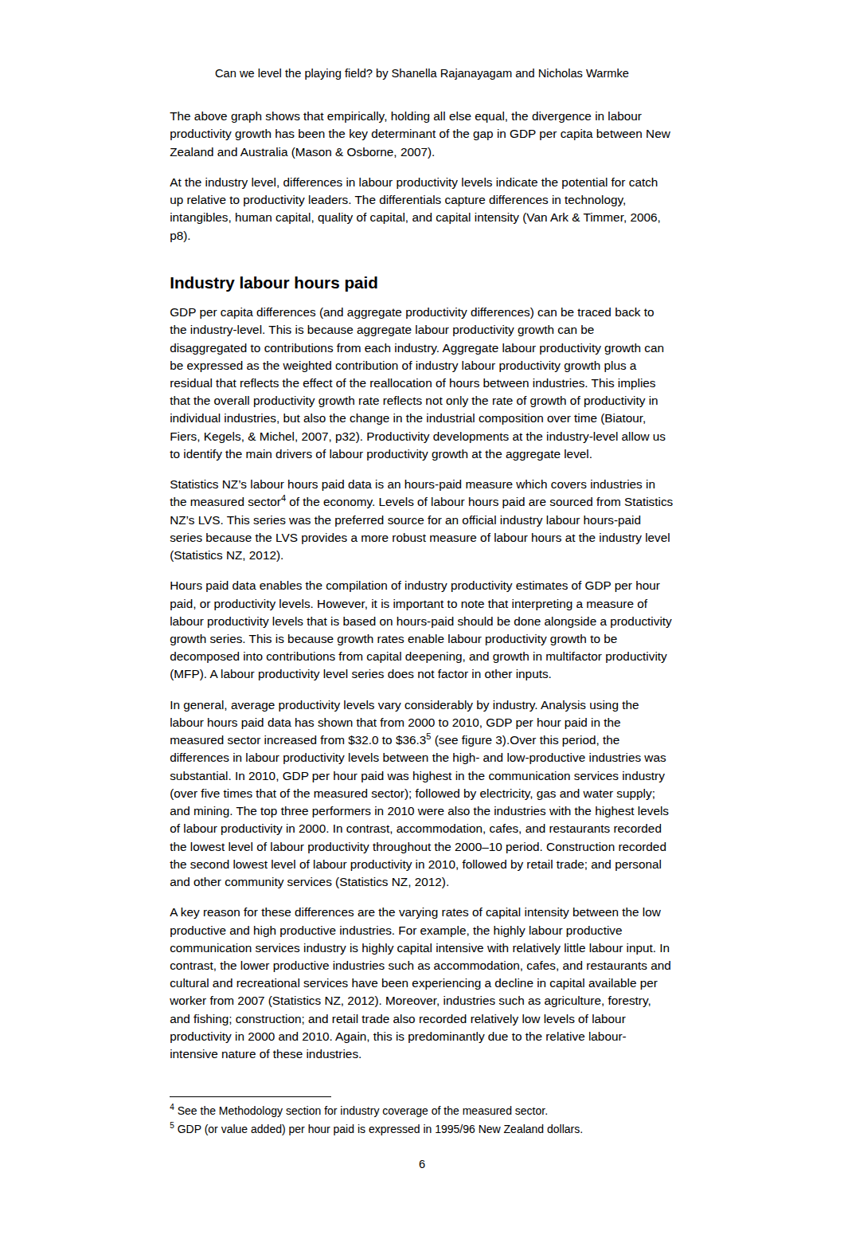Can we level the playing field? by Shanella Rajanayagam and Nicholas Warmke
The above graph shows that empirically, holding all else equal, the divergence in labour productivity growth has been the key determinant of the gap in GDP per capita between New Zealand and Australia (Mason & Osborne, 2007).
At the industry level, differences in labour productivity levels indicate the potential for catch up relative to productivity leaders. The differentials capture differences in technology, intangibles, human capital, quality of capital, and capital intensity (Van Ark & Timmer, 2006, p8).
Industry labour hours paid
GDP per capita differences (and aggregate productivity differences) can be traced back to the industry-level. This is because aggregate labour productivity growth can be disaggregated to contributions from each industry. Aggregate labour productivity growth can be expressed as the weighted contribution of industry labour productivity growth plus a residual that reflects the effect of the reallocation of hours between industries. This implies that the overall productivity growth rate reflects not only the rate of growth of productivity in individual industries, but also the change in the industrial composition over time (Biatour, Fiers, Kegels, & Michel, 2007, p32). Productivity developments at the industry-level allow us to identify the main drivers of labour productivity growth at the aggregate level.
Statistics NZ’s labour hours paid data is an hours-paid measure which covers industries in the measured sector4 of the economy. Levels of labour hours paid are sourced from Statistics NZ’s LVS. This series was the preferred source for an official industry labour hours-paid series because the LVS provides a more robust measure of labour hours at the industry level (Statistics NZ, 2012).
Hours paid data enables the compilation of industry productivity estimates of GDP per hour paid, or productivity levels. However, it is important to note that interpreting a measure of labour productivity levels that is based on hours-paid should be done alongside a productivity growth series. This is because growth rates enable labour productivity growth to be decomposed into contributions from capital deepening, and growth in multifactor productivity (MFP). A labour productivity level series does not factor in other inputs.
In general, average productivity levels vary considerably by industry. Analysis using the labour hours paid data has shown that from 2000 to 2010, GDP per hour paid in the measured sector increased from $32.0 to $36.35 (see figure 3).Over this period, the differences in labour productivity levels between the high- and low-productive industries was substantial. In 2010, GDP per hour paid was highest in the communication services industry (over five times that of the measured sector); followed by electricity, gas and water supply; and mining. The top three performers in 2010 were also the industries with the highest levels of labour productivity in 2000. In contrast, accommodation, cafes, and restaurants recorded the lowest level of labour productivity throughout the 2000–10 period. Construction recorded the second lowest level of labour productivity in 2010, followed by retail trade; and personal and other community services (Statistics NZ, 2012).
A key reason for these differences are the varying rates of capital intensity between the low productive and high productive industries. For example, the highly labour productive communication services industry is highly capital intensive with relatively little labour input. In contrast, the lower productive industries such as accommodation, cafes, and restaurants and cultural and recreational services have been experiencing a decline in capital available per worker from 2007 (Statistics NZ, 2012). Moreover, industries such as agriculture, forestry, and fishing; construction; and retail trade also recorded relatively low levels of labour productivity in 2000 and 2010. Again, this is predominantly due to the relative labour-intensive nature of these industries.
4 See the Methodology section for industry coverage of the measured sector.
5 GDP (or value added) per hour paid is expressed in 1995/96 New Zealand dollars.
6